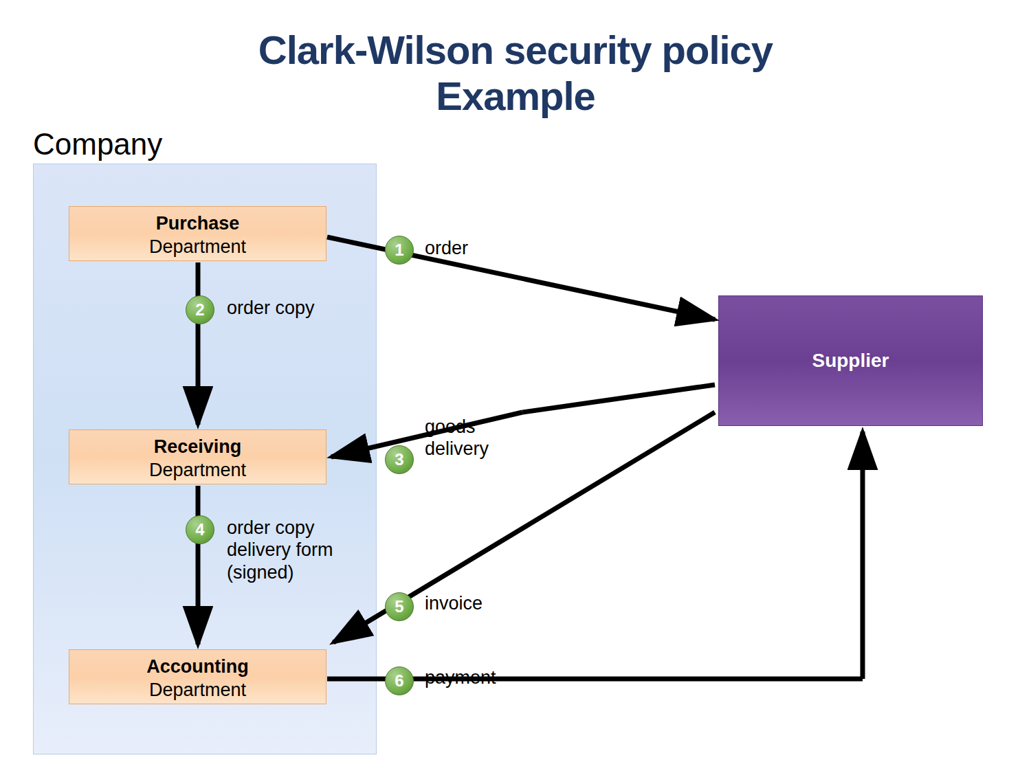Clark-Wilson security policy
Example
Company
Purchase Department
Receiving Department
Accounting Department
Supplier
1
2
3
4
5
6
order
order copy
goods
delivery
order copy
delivery form
(signed)
invoice
payment